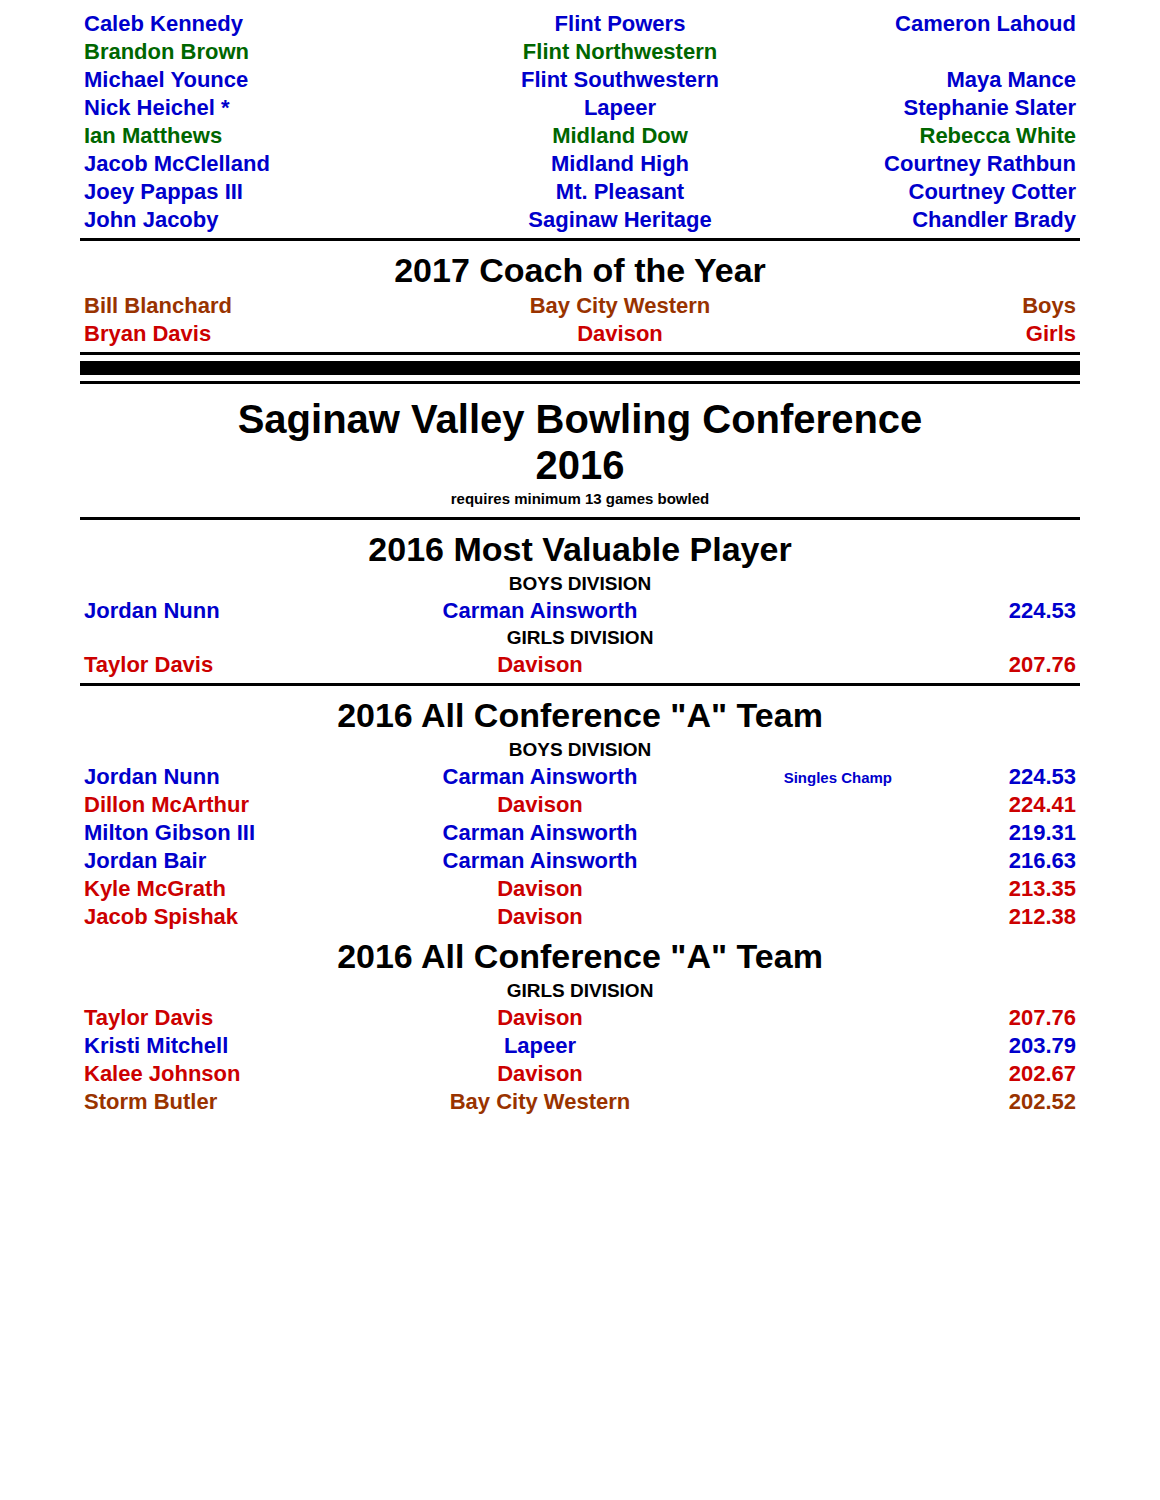| Caleb Kennedy | Flint Powers | Cameron Lahoud |
| Brandon Brown | Flint Northwestern | |
| Michael Younce | Flint Southwestern | Maya Mance |
| Nick Heichel * | Lapeer | Stephanie Slater |
| Ian Matthews | Midland Dow | Rebecca White |
| Jacob McClelland | Midland High | Courtney Rathbun |
| Joey Pappas III | Mt. Pleasant | Courtney Cotter |
| John Jacoby | Saginaw Heritage | Chandler Brady |
2017 Coach of the Year
| Bill Blanchard | Bay City Western | Boys |
| Bryan Davis | Davison | Girls |
Saginaw Valley Bowling Conference
2016
requires minimum 13 games bowled
2016 Most Valuable Player
BOYS DIVISION
| Jordan Nunn | Carman Ainsworth | | 224.53 |
GIRLS DIVISION
| Taylor Davis | Davison | | 207.76 |
2016 All Conference "A" Team
BOYS DIVISION
| Jordan Nunn | Carman Ainsworth | Singles Champ | 224.53 |
| Dillon McArthur | Davison | | 224.41 |
| Milton Gibson III | Carman Ainsworth | | 219.31 |
| Jordan Bair | Carman Ainsworth | | 216.63 |
| Kyle McGrath | Davison | | 213.35 |
| Jacob Spishak | Davison | | 212.38 |
2016 All Conference "A" Team
GIRLS DIVISION
| Taylor Davis | Davison | | 207.76 |
| Kristi Mitchell | Lapeer | | 203.79 |
| Kalee Johnson | Davison | | 202.67 |
| Storm Butler | Bay City Western | | 202.52 |